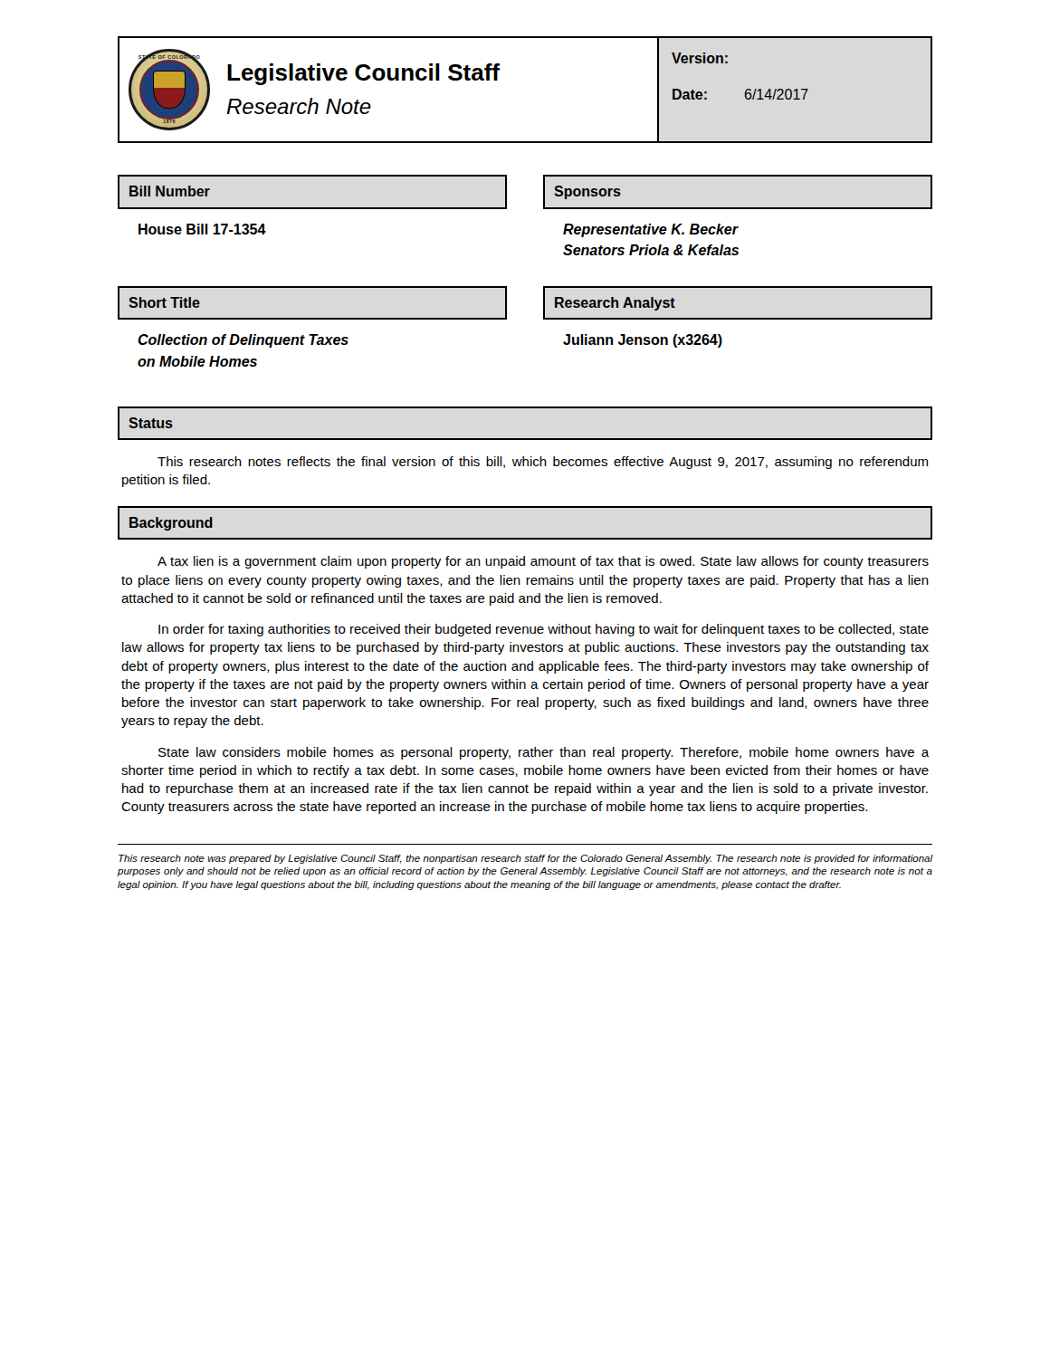STATE OF COLORADO
1876
Legislative Council Staff
Research Note
Version:
Date:6/14/2017
Bill Number
House Bill 17-1354
Sponsors
Representative K. Becker
Senators Priola & Kefalas
Short Title
Collection of Delinquent Taxes
on Mobile Homes
Research Analyst
Juliann Jenson (x3264)
Status
This research notes reflects the final version of this bill, which becomes effective August 9, 2017, assuming no referendum petition is filed.
Background
A tax lien is a government claim upon property for an unpaid amount of tax that is owed. State law allows for county treasurers to place liens on every county property owing taxes, and the lien remains until the property taxes are paid. Property that has a lien attached to it cannot be sold or refinanced until the taxes are paid and the lien is removed.
In order for taxing authorities to received their budgeted revenue without having to wait for delinquent taxes to be collected, state law allows for property tax liens to be purchased by third-party investors at public auctions. These investors pay the outstanding tax debt of property owners, plus interest to the date of the auction and applicable fees. The third-party investors may take ownership of the property if the taxes are not paid by the property owners within a certain period of time. Owners of personal property have a year before the investor can start paperwork to take ownership. For real property, such as fixed buildings and land, owners have three years to repay the debt.
State law considers mobile homes as personal property, rather than real property. Therefore, mobile home owners have a shorter time period in which to rectify a tax debt. In some cases, mobile home owners have been evicted from their homes or have had to repurchase them at an increased rate if the tax lien cannot be repaid within a year and the lien is sold to a private investor. County treasurers across the state have reported an increase in the purchase of mobile home tax liens to acquire properties.
This research note was prepared by Legislative Council Staff, the nonpartisan research staff for the Colorado General Assembly. The research note is provided for informational purposes only and should not be relied upon as an official record of action by the General Assembly. Legislative Council Staff are not attorneys, and the research note is not a legal opinion. If you have legal questions about the bill, including questions about the meaning of the bill language or amendments, please contact the drafter.